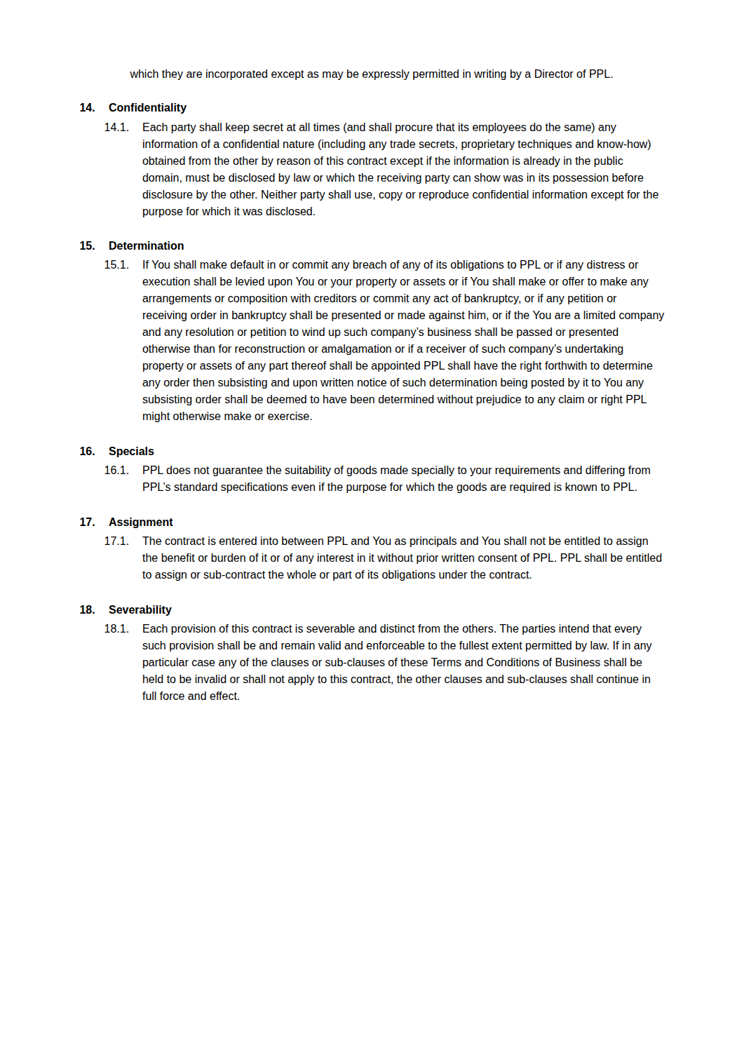which they are incorporated except as may be expressly permitted in writing by a Director of PPL.
14. Confidentiality
14.1.
Each party shall keep secret at all times (and shall procure that its employees do the same) any information of a confidential nature (including any trade secrets, proprietary techniques and know-how) obtained from the other by reason of this contract except if the information is already in the public domain, must be disclosed by law or which the receiving party can show was in its possession before disclosure by the other. Neither party shall use, copy or reproduce confidential information except for the purpose for which it was disclosed.
15. Determination
15.1.
If You shall make default in or commit any breach of any of its obligations to PPL or if any distress or execution shall be levied upon You or your property or assets or if You shall make or offer to make any arrangements or composition with creditors or commit any act of bankruptcy, or if any petition or receiving order in bankruptcy shall be presented or made against him, or if the You are a limited company and any resolution or petition to wind up such company’s business shall be passed or presented otherwise than for reconstruction or amalgamation or if a receiver of such company’s undertaking property or assets of any part thereof shall be appointed PPL shall have the right forthwith to determine any order then subsisting and upon written notice of such determination being posted by it to You any subsisting order shall be deemed to have been determined without prejudice to any claim or right PPL might otherwise make or exercise.
16. Specials
16.1.
PPL does not guarantee the suitability of goods made specially to your requirements and differing from PPL’s standard specifications even if the purpose for which the goods are required is known to PPL.
17. Assignment
17.1.
The contract is entered into between PPL and You as principals and You shall not be entitled to assign the benefit or burden of it or of any interest in it without prior written consent of PPL. PPL shall be entitled to assign or sub-contract the whole or part of its obligations under the contract.
18. Severability
18.1.
Each provision of this contract is severable and distinct from the others. The parties intend that every such provision shall be and remain valid and enforceable to the fullest extent permitted by law. If in any particular case any of the clauses or sub-clauses of these Terms and Conditions of Business shall be held to be invalid or shall not apply to this contract, the other clauses and sub-clauses shall continue in full force and effect.